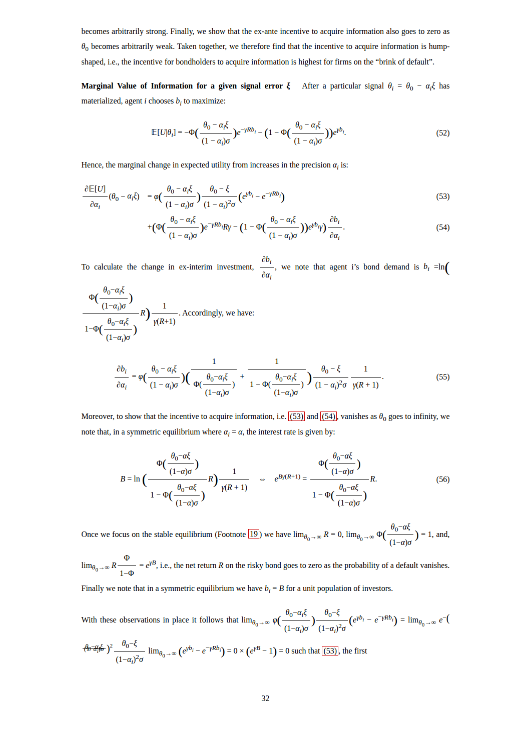becomes arbitrarily strong. Finally, we show that the ex-ante incentive to acquire information also goes to zero as θ0 becomes arbitrarily weak. Taken together, we therefore find that the incentive to acquire information is hump-shaped, i.e., the incentive for bondholders to acquire information is highest for firms on the “brink of default”.
Marginal Value of Information for a given signal error ξ After a particular signal θi = θ0 − αiξ has materialized, agent i chooses bi to maximize:
𝔼[U|θi] = −Φ(θ0 − αiξ(1 − αi)σ) e−γRbi − (1 − Φ(θ0 − αiξ(1 − αi)σ)) eγbi.
(52)
Hence, the marginal change in expected utility from increases in the precision αi is:
∂𝔼[U]∂αi(θ0 − αiξ)
= φ(θ0 − αiξ(1 − αi)σ) θ0 − ξ(1 − αi)2σ(eγbi − e−γRbi)
(53)
∂𝔼[U]∂αi(θ0 − αiξ)
+(Φ(θ0 − αiξ(1 − αi)σ) e−γRbiRγ − (1 − Φ(θ0 − αiξ(1 − αi)σ)) eγbiγ)∂bi∂αi.
(54)
To calculate the change in ex-interim investment, ∂bi∂αi, we note that agent i’s bond demand is bi =ln(Φ(θ0−αiξ(1−αi)σ) 1−Φ(θ0−αiξ(1−αi)σ) R) 1 γ(R+1). Accordingly, we have:
∂bi∂αi = φ(θ0 − αiξ(1 − αi)σ)(1 Φ(θ0−αiξ(1−αi)σ) + 11 − Φ(θ0−αiξ(1−αi)σ)) θ0 − ξ(1 − αi)2σ 1 γ(R + 1).
(55)
Moreover, to show that the incentive to acquire information, i.e. (53) and (54), vanishes as θ0 goes to infinity, we note that, in a symmetric equilibrium where αi = α, the interest rate is given by:
B = ln (Φ(θ0−αξ(1−α)σ) 1 − Φ(θ0−αξ(1−α)σ) R) 1 γ(R + 1) ⇔ eBγ(R+1) = Φ(θ0−αξ(1−α)σ) 1 − Φ(θ0−αξ(1−α)σ) R.
(56)
Once we focus on the stable equilibrium (Footnote 19) we have limθ0→∞ R = 0, limθ0→∞ Φ(θ0−αξ(1−α)σ) = 1, and, limθ0→∞ RΦ 1−Φ = eγB, i.e., the net return R on the risky bond goes to zero as the probability of a default vanishes. Finally we note that in a symmetric equilibrium we have bi = B for a unit population of investors.
With these observations in place it follows that limθ0→∞ φ(θ0−αiξ(1−αi)σ) θ0−ξ(1−αi)2σ(eγbi − e−γRbi) = limθ0→∞ e−(θ0−αiξ(1−αi)σ)2θ0−ξ(1−αi)2σ limθ0→∞ (eγbi − e−γRbi) = 0 × (eγB − 1) = 0 such that (53), the first
32